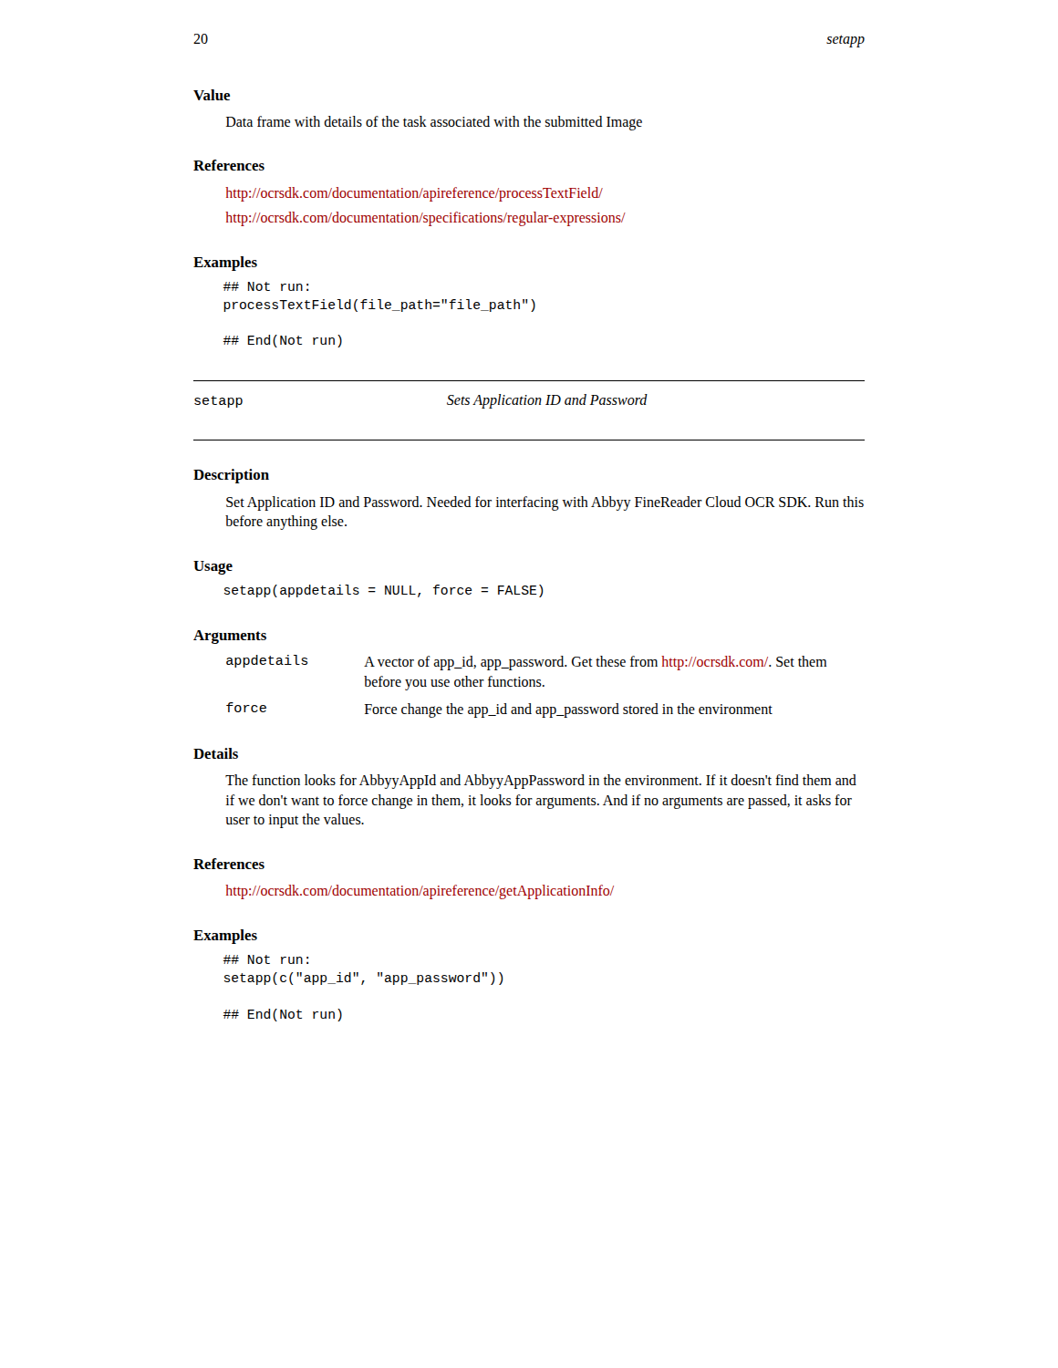20 setapp
Value
Data frame with details of the task associated with the submitted Image
References
http://ocrsdk.com/documentation/apireference/processTextField/
http://ocrsdk.com/documentation/specifications/regular-expressions/
Examples
## Not run:
processTextField(file_path="file_path")

## End(Not run)
setapp Sets Application ID and Password
Description
Set Application ID and Password. Needed for interfacing with Abbyy FineReader Cloud OCR SDK. Run this before anything else.
Usage
setapp(appdetails = NULL, force = FALSE)
Arguments
appdetails
A vector of app_id, app_password. Get these from http://ocrsdk.com/. Set them before you use other functions.
force
Force change the app_id and app_password stored in the environment
Details
The function looks for AbbyyAppId and AbbyyAppPassword in the environment. If it doesn't find them and if we don't want to force change in them, it looks for arguments. And if no arguments are passed, it asks for user to input the values.
References
http://ocrsdk.com/documentation/apireference/getApplicationInfo/
Examples
## Not run:
setapp(c("app_id", "app_password"))

## End(Not run)